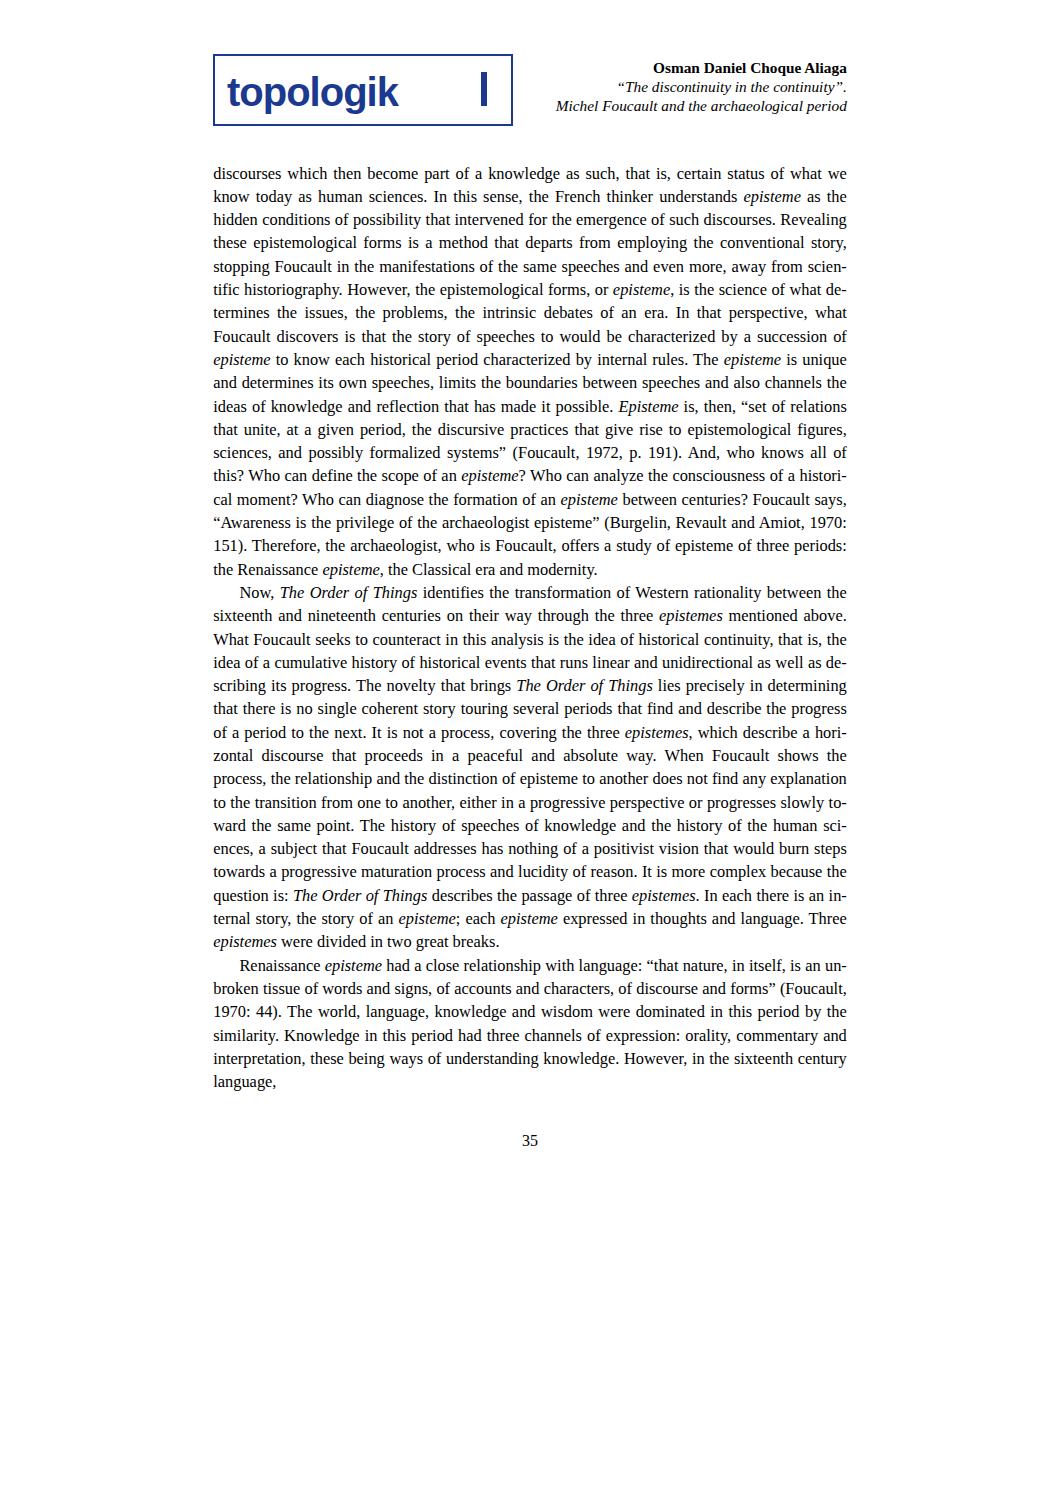topologik
Osman Daniel Choque Aliaga
“The discontinuity in the continuity”.
Michel Foucault and the archaeological period
discourses which then become part of a knowledge as such, that is, certain status of what we know today as human sciences. In this sense, the French thinker understands episteme as the hidden conditions of possibility that intervened for the emergence of such discourses. Revealing these epistemological forms is a method that departs from employing the conventional story, stopping Foucault in the manifestations of the same speeches and even more, away from scientific historiography. However, the epistemological forms, or episteme, is the science of what determines the issues, the problems, the intrinsic debates of an era. In that perspective, what Foucault discovers is that the story of speeches to would be characterized by a succession of episteme to know each historical period characterized by internal rules. The episteme is unique and determines its own speeches, limits the boundaries between speeches and also channels the ideas of knowledge and reflection that has made it possible. Episteme is, then, “set of relations that unite, at a given period, the discursive practices that give rise to epistemological figures, sciences, and possibly formalized systems” (Foucault, 1972, p. 191). And, who knows all of this? Who can define the scope of an episteme? Who can analyze the consciousness of a historical moment? Who can diagnose the formation of an episteme between centuries? Foucault says, “Awareness is the privilege of the archaeologist episteme” (Burgelin, Revault and Amiot, 1970: 151). Therefore, the archaeologist, who is Foucault, offers a study of episteme of three periods: the Renaissance episteme, the Classical era and modernity.
Now, The Order of Things identifies the transformation of Western rationality between the sixteenth and nineteenth centuries on their way through the three epistemes mentioned above. What Foucault seeks to counteract in this analysis is the idea of historical continuity, that is, the idea of a cumulative history of historical events that runs linear and unidirectional as well as describing its progress. The novelty that brings The Order of Things lies precisely in determining that there is no single coherent story touring several periods that find and describe the progress of a period to the next. It is not a process, covering the three epistemes, which describe a horizontal discourse that proceeds in a peaceful and absolute way. When Foucault shows the process, the relationship and the distinction of episteme to another does not find any explanation to the transition from one to another, either in a progressive perspective or progresses slowly toward the same point. The history of speeches of knowledge and the history of the human sciences, a subject that Foucault addresses has nothing of a positivist vision that would burn steps towards a progressive maturation process and lucidity of reason. It is more complex because the question is: The Order of Things describes the passage of three epistemes. In each there is an internal story, the story of an episteme; each episteme expressed in thoughts and language. Three epistemes were divided in two great breaks.
Renaissance episteme had a close relationship with language: “that nature, in itself, is an unbroken tissue of words and signs, of accounts and characters, of discourse and forms” (Foucault, 1970: 44). The world, language, knowledge and wisdom were dominated in this period by the similarity. Knowledge in this period had three channels of expression: orality, commentary and interpretation, these being ways of understanding knowledge. However, in the sixteenth century language,
35